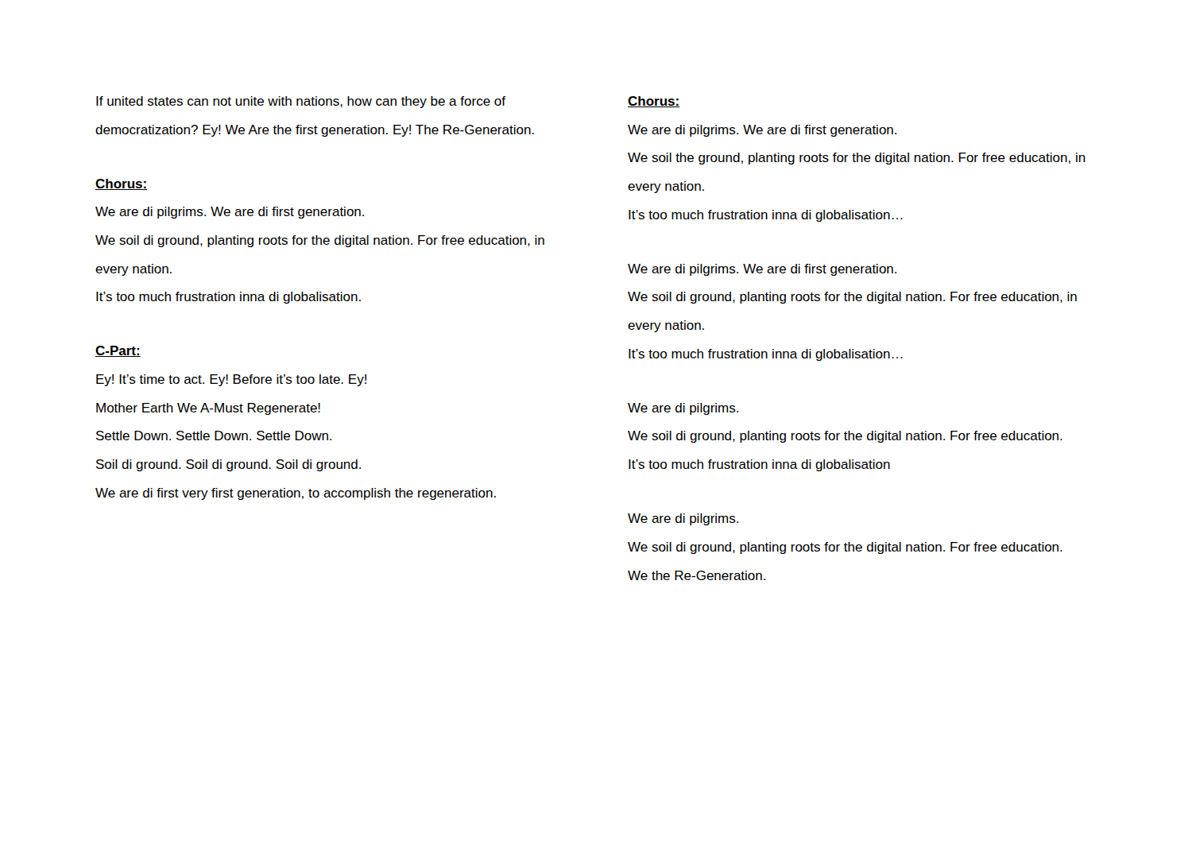If united states can not unite with nations, how can they be a force of democratization? Ey! We Are the first generation. Ey! The Re-Generation.
Chorus:
We are di pilgrims. We are di first generation.
We soil di ground, planting roots for the digital nation. For free education, in every nation.
It’s too much frustration inna di globalisation.
C-Part:
Ey! It’s time to act. Ey! Before it’s too late. Ey!
Mother Earth We A-Must Regenerate!
Settle Down. Settle Down. Settle Down.
Soil di ground. Soil di ground. Soil di ground.
We are di first very first generation, to accomplish the regeneration.
Chorus:
We are di pilgrims. We are di first generation.
We soil the ground, planting roots for the digital nation. For free education, in every nation.
It’s too much frustration inna di globalisation…
We are di pilgrims. We are di first generation.
We soil di ground, planting roots for the digital nation. For free education, in every nation.
It’s too much frustration inna di globalisation…
We are di pilgrims.
We soil di ground, planting roots for the digital nation. For free education.
It’s too much frustration inna di globalisation
We are di pilgrims.
We soil di ground, planting roots for the digital nation. For free education.
We the Re-Generation.